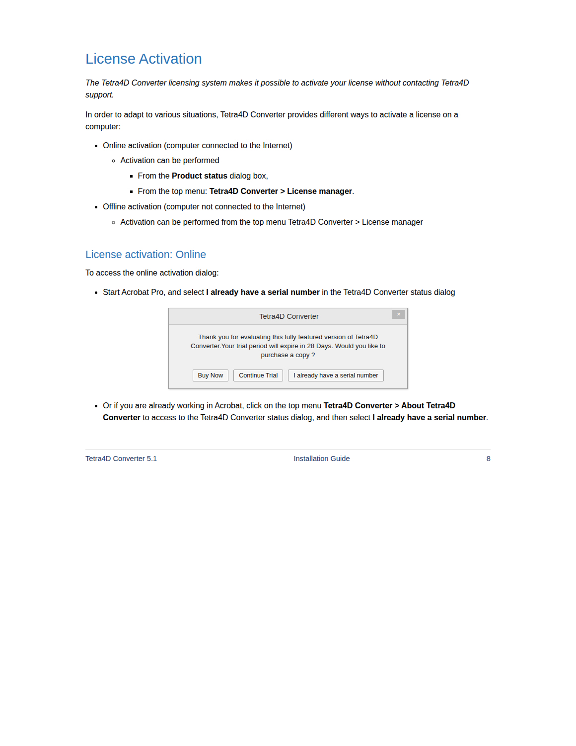License Activation
The Tetra4D Converter licensing system makes it possible to activate your license without contacting Tetra4D support.
In order to adapt to various situations, Tetra4D Converter provides different ways to activate a license on a computer:
Online activation (computer connected to the Internet)
Activation can be performed
From the Product status dialog box,
From the top menu: Tetra4D Converter > License manager.
Offline activation (computer not connected to the Internet)
Activation can be performed from the top menu Tetra4D Converter > License manager
License activation: Online
To access the online activation dialog:
Start Acrobat Pro, and select I already have a serial number in the Tetra4D Converter status dialog
Tetra4D Converter ×
Thank you for evaluating this fully featured version of Tetra4D Converter.Your trial period will expire in 28 Days. Would you like to purchase a copy ?
Buy Now Continue Trial I already have a serial number
Or if you are already working in Acrobat, click on the top menu Tetra4D Converter > About Tetra4D Converter to access to the Tetra4D Converter status dialog, and then select I already have a serial number.
Tetra4D Converter 5.1 Installation Guide 8